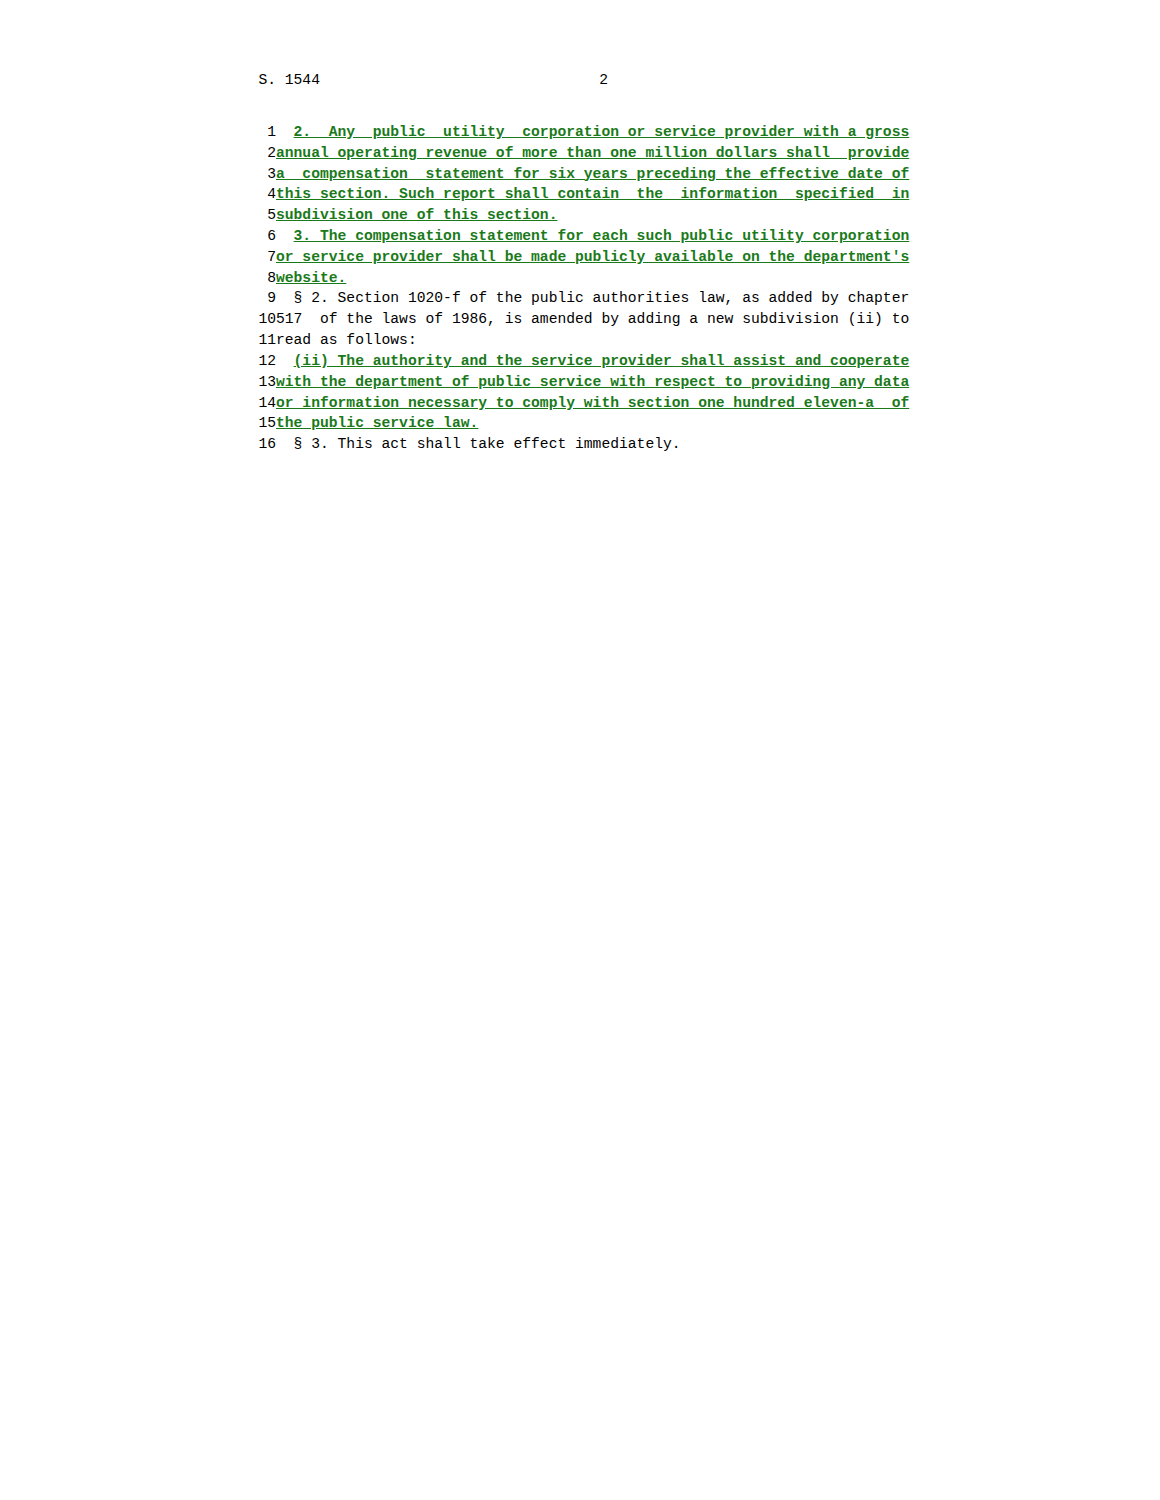S. 1544 2
| 1 | 2. Any public utility corporation or service provider with a gross |
| 2 | annual operating revenue of more than one million dollars shall provide |
| 3 | a compensation statement for six years preceding the effective date of |
| 4 | this section. Such report shall contain the information specified in |
| 5 | subdivision one of this section. |
| 6 | 3. The compensation statement for each such public utility corporation |
| 7 | or service provider shall be made publicly available on the department's |
| 8 | website. |
| 9 | § 2. Section 1020-f of the public authorities law, as added by chapter |
| 10 | 517 of the laws of 1986, is amended by adding a new subdivision (ii) to |
| 11 | read as follows: |
| 12 | (ii) The authority and the service provider shall assist and cooperate |
| 13 | with the department of public service with respect to providing any data |
| 14 | or information necessary to comply with section one hundred eleven-a of |
| 15 | the public service law. |
| 16 | § 3. This act shall take effect immediately. |